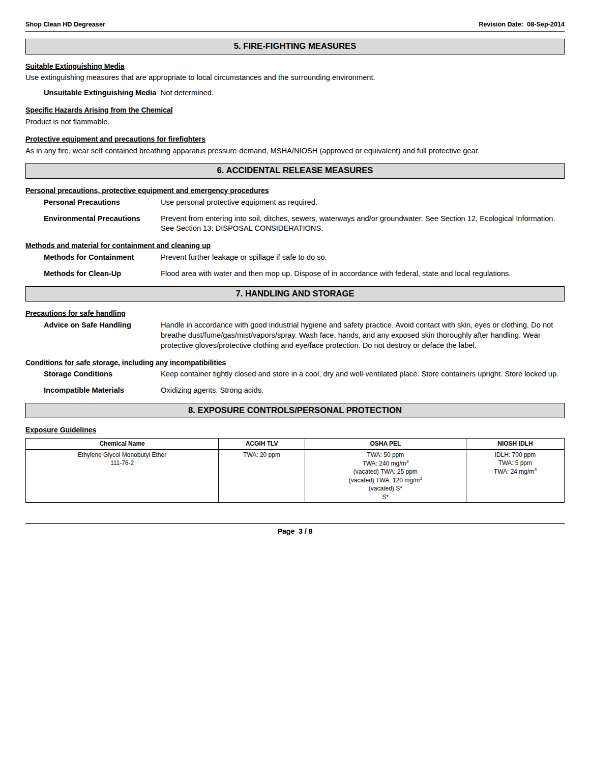Shop Clean HD Degreaser Revision Date: 08-Sep-2014
5. FIRE-FIGHTING MEASURES
Suitable Extinguishing Media
Use extinguishing measures that are appropriate to local circumstances and the surrounding environment.
Unsuitable Extinguishing Media Not determined.
Specific Hazards Arising from the Chemical
Product is not flammable.
Protective equipment and precautions for firefighters
As in any fire, wear self-contained breathing apparatus pressure-demand, MSHA/NIOSH (approved or equivalent) and full protective gear.
6. ACCIDENTAL RELEASE MEASURES
Personal precautions, protective equipment and emergency procedures
Personal Precautions
Use personal protective equipment as required.
Environmental Precautions
Prevent from entering into soil, ditches, sewers, waterways and/or groundwater. See Section 12, Ecological Information. See Section 13: DISPOSAL CONSIDERATIONS.
Methods and material for containment and cleaning up
Methods for Containment
Prevent further leakage or spillage if safe to do so.
Methods for Clean-Up
Flood area with water and then mop up. Dispose of in accordance with federal, state and local regulations.
7. HANDLING AND STORAGE
Precautions for safe handling
Advice on Safe Handling
Handle in accordance with good industrial hygiene and safety practice. Avoid contact with skin, eyes or clothing. Do not breathe dust/fume/gas/mist/vapors/spray. Wash face, hands, and any exposed skin thoroughly after handling. Wear protective gloves/protective clothing and eye/face protection. Do not destroy or deface the label.
Conditions for safe storage, including any incompatibilities
Storage Conditions
Keep container tightly closed and store in a cool, dry and well-ventilated place. Store containers upright. Store locked up.
Incompatible Materials
Oxidizing agents. Strong acids.
8. EXPOSURE CONTROLS/PERSONAL PROTECTION
Exposure Guidelines
| Chemical Name | ACGIH TLV | OSHA PEL | NIOSH IDLH |
| --- | --- | --- | --- |
| Ethylene Glycol Monobutyl Ether 111-76-2 | TWA: 20 ppm | TWA: 50 ppm TWA: 240 mg/m 3 (vacated) TWA: 25 ppm (vacated) TWA: 120 mg/m 3 (vacated) S* S* | IDLH: 700 ppm TWA: 5 ppm TWA: 24 mg/m 3 |
Page 3 / 8